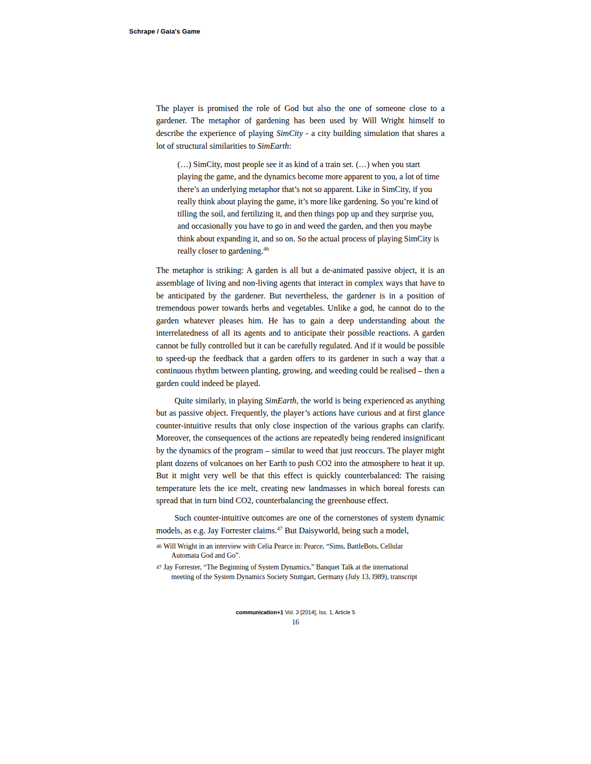Schrape / Gaia's Game
The player is promised the role of God but also the one of someone close to a gardener. The metaphor of gardening has been used by Will Wright himself to describe the experience of playing SimCity - a city building simulation that shares a lot of structural similarities to SimEarth:
(…) SimCity, most people see it as kind of a train set. (…) when you start playing the game, and the dynamics become more apparent to you, a lot of time there’s an underlying metaphor that’s not so apparent. Like in SimCity, if you really think about playing the game, it’s more like gardening. So you’re kind of tilling the soil, and fertilizing it, and then things pop up and they surprise you, and occasionally you have to go in and weed the garden, and then you maybe think about expanding it, and so on. So the actual process of playing SimCity is really closer to gardening.46
The metaphor is striking: A garden is all but a de-animated passive object, it is an assemblage of living and non-living agents that interact in complex ways that have to be anticipated by the gardener. But nevertheless, the gardener is in a position of tremendous power towards herbs and vegetables. Unlike a god, he cannot do to the garden whatever pleases him. He has to gain a deep understanding about the interrelatedness of all its agents and to anticipate their possible reactions. A garden cannot be fully controlled but it can be carefully regulated. And if it would be possible to speed-up the feedback that a garden offers to its gardener in such a way that a continuous rhythm between planting, growing, and weeding could be realised – then a garden could indeed be played.
Quite similarly, in playing SimEarth, the world is being experienced as anything but as passive object. Frequently, the player’s actions have curious and at first glance counter-intuitive results that only close inspection of the various graphs can clarify. Moreover, the consequences of the actions are repeatedly being rendered insignificant by the dynamics of the program – similar to weed that just reoccurs. The player might plant dozens of volcanoes on her Earth to push CO2 into the atmosphere to heat it up. But it might very well be that this effect is quickly counterbalanced: The raising temperature lets the ice melt, creating new landmasses in which boreal forests can spread that in turn bind CO2, counterbalancing the greenhouse effect.
Such counter-intuitive outcomes are one of the cornerstones of system dynamic models, as e.g. Jay Forrester claims.47 But Daisyworld, being such a model,
46
Will Wright in an interview with Celia Pearce in: Pearce, “Sims, BattleBots, CellularAutomata God and Go”.
47
Jay Forrester, “The Beginning of System Dynamics,” Banquet Talk at the internationalmeeting of the System Dynamics Society Stuttgart, Germany (July 13, l989), transcript
communication+1 Vol. 3 [2014], Iss. 1, Article 5
16